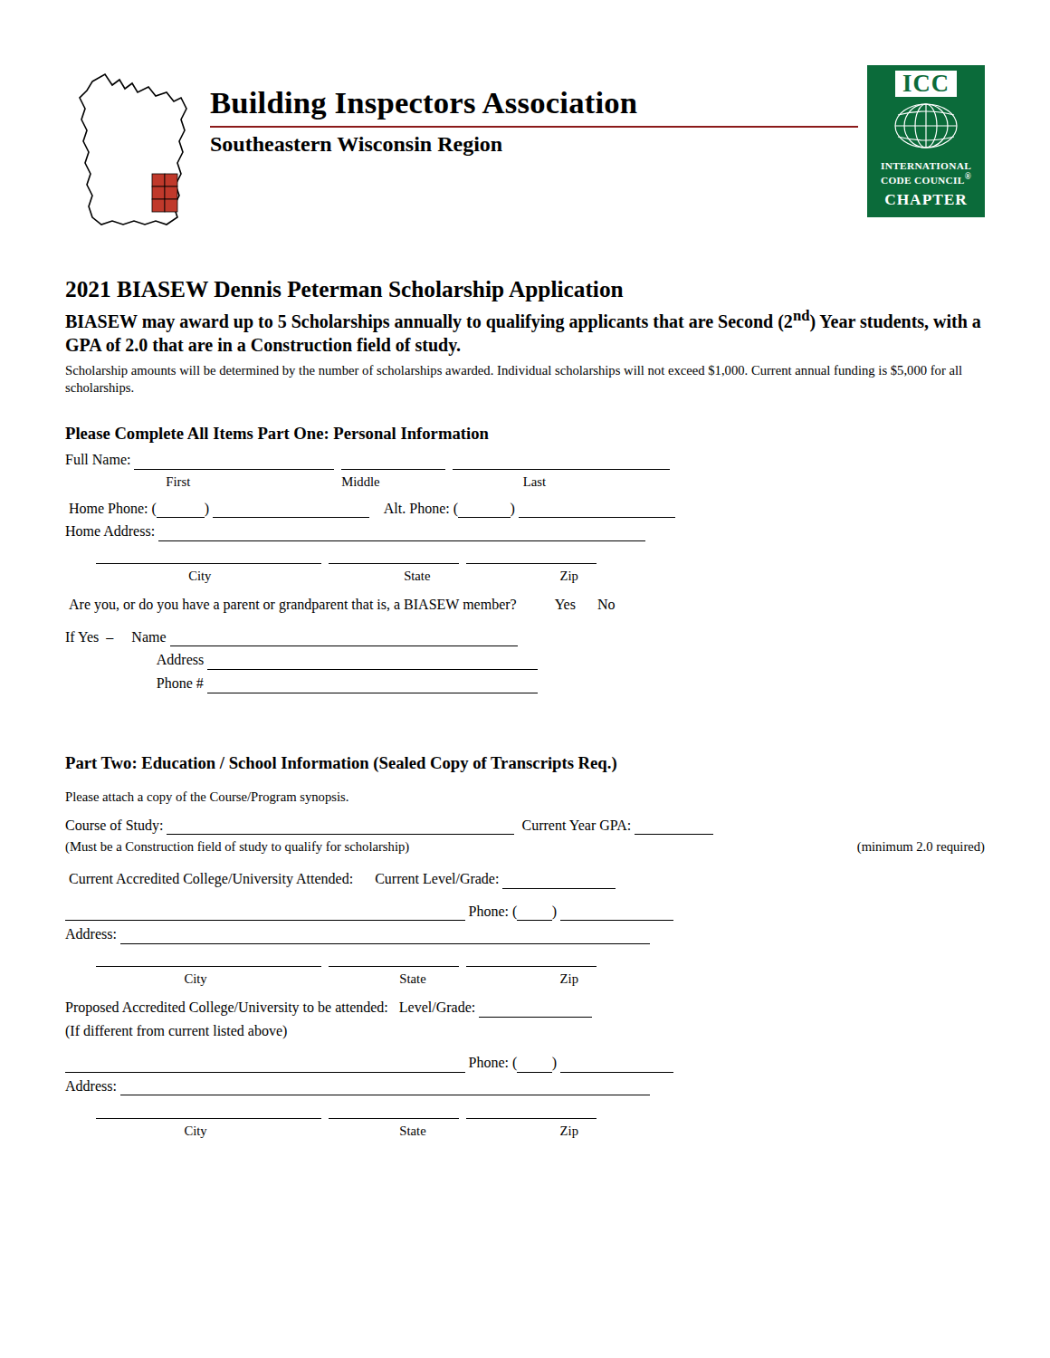Building Inspectors Association
Southeastern Wisconsin Region
ICC
INTERNATIONAL
CODE COUNCIL®
CHAPTER
2021 BIASEW Dennis Peterman Scholarship Application
BIASEW may award up to 5 Scholarships annually to qualifying applicants that are Second (2nd) Year students, with a GPA of 2.0 that are in a Construction field of study.
Scholarship amounts will be determined by the number of scholarships awarded. Individual scholarships will not exceed $1,000. Current annual funding is $5,000 for all scholarships.
Please Complete All Items Part One: Personal Information
Full Name:
First Middle Last
Home Phone: ( ) Alt. Phone: ( )
Home Address:
City State Zip
Are you, or do you have a parent or grandparent that is, a BIASEW member? Yes No
If Yes – Name
Address
Phone #
Part Two: Education / School Information (Sealed Copy of Transcripts Req.)
Please attach a copy of the Course/Program synopsis.
Course of Study: Current Year GPA:
(Must be a Construction field of study to qualify for scholarship) (minimum 2.0 required)
Current Accredited College/University Attended: Current Level/Grade:
Phone: ( )
Address:
City State Zip
Proposed Accredited College/University to be attended: Level/Grade:
(If different from current listed above)
Phone: ( )
Address:
City State Zip